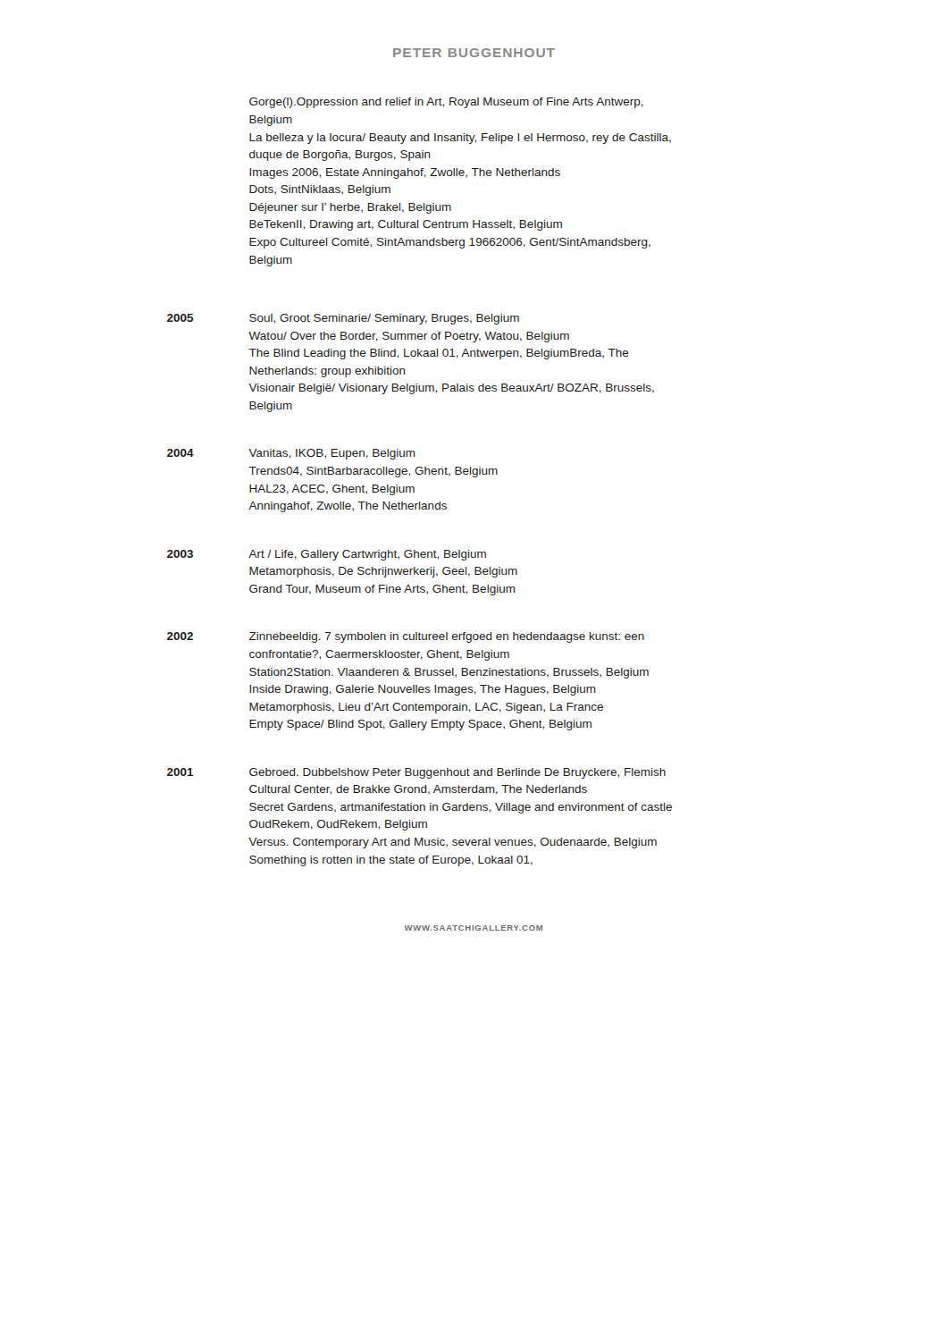PETER BUGGENHOUT
Gorge(l).Oppression and relief in Art, Royal Museum of Fine Arts Antwerp, Belgium
La belleza y la locura/ Beauty and Insanity, Felipe I el Hermoso, rey de Castilla, duque de Borgoña, Burgos, Spain
Images 2006, Estate Anningahof, Zwolle, The Netherlands
Dots, SintNiklaas, Belgium
Déjeuner sur l’ herbe, Brakel, Belgium
BeTekenII, Drawing art, Cultural Centrum Hasselt, Belgium
Expo Cultureel Comité, SintAmandsberg 19662006, Gent/SintAmandsberg, Belgium
2005
Soul, Groot Seminarie/ Seminary, Bruges, Belgium
Watou/ Over the Border, Summer of Poetry, Watou, Belgium
The Blind Leading the Blind, Lokaal 01, Antwerpen, BelgiumBreda, The Netherlands: group exhibition
Visionair België/ Visionary Belgium, Palais des BeauxArt/ BOZAR, Brussels, Belgium
2004
Vanitas, IKOB, Eupen, Belgium
Trends04, SintBarbaracollege, Ghent, Belgium
HAL23, ACEC, Ghent, Belgium
Anningahof, Zwolle, The Netherlands
2003
Art / Life, Gallery Cartwright, Ghent, Belgium
Metamorphosis, De Schrijnwerkerij, Geel, Belgium
Grand Tour, Museum of Fine Arts, Ghent, Belgium
2002
Zinnebeeldig. 7 symbolen in cultureel erfgoed en hedendaagse kunst: een confrontatie?, Caermersklooster, Ghent, Belgium
Station2Station. Vlaanderen & Brussel, Benzinestations, Brussels, Belgium
Inside Drawing, Galerie Nouvelles Images, The Hagues, Belgium
Metamorphosis, Lieu d’Art Contemporain, LAC, Sigean, La France
Empty Space/ Blind Spot, Gallery Empty Space, Ghent, Belgium
2001
Gebroed. Dubbelshow Peter Buggenhout and Berlinde De Bruyckere, Flemish Cultural Center, de Brakke Grond, Amsterdam, The Nederlands
Secret Gardens, artmanifestation in Gardens, Village and environment of castle OudRekem, OudRekem, Belgium
Versus. Contemporary Art and Music, several venues, Oudenaarde, Belgium
Something is rotten in the state of Europe, Lokaal 01,
WWW.SAATCHIGALLERY.COM